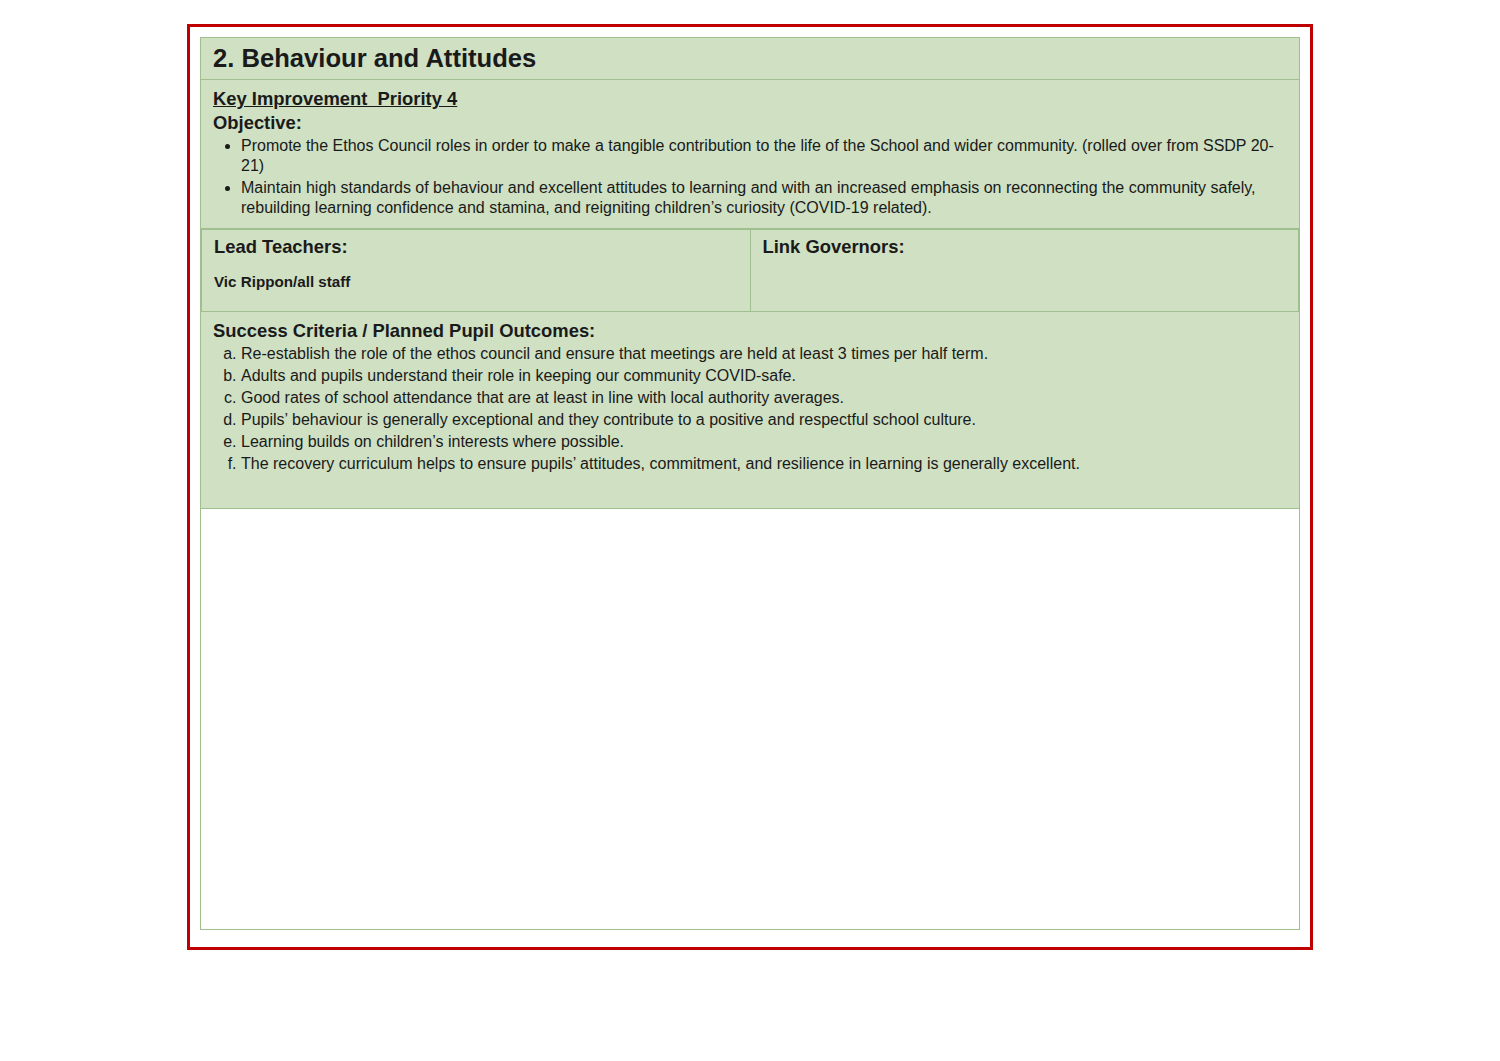2. Behaviour and Attitudes
Key Improvement Priority 4
Objective:
Promote the Ethos Council roles in order to make a tangible contribution to the life of the School and wider community. (rolled over from SSDP 20-21)
Maintain high standards of behaviour and excellent attitudes to learning and with an increased emphasis on reconnecting the community safely, rebuilding learning confidence and stamina, and reigniting children’s curiosity (COVID-19 related).
| Lead Teachers: Vic Rippon/all staff | Link Governors: |
Success Criteria / Planned Pupil Outcomes:
Re-establish the role of the ethos council and ensure that meetings are held at least 3 times per half term.
Adults and pupils understand their role in keeping our community COVID-safe.
Good rates of school attendance that are at least in line with local authority averages.
Pupils’ behaviour is generally exceptional and they contribute to a positive and respectful school culture.
Learning builds on children’s interests where possible.
The recovery curriculum helps to ensure pupils’ attitudes, commitment, and resilience in learning is generally excellent.